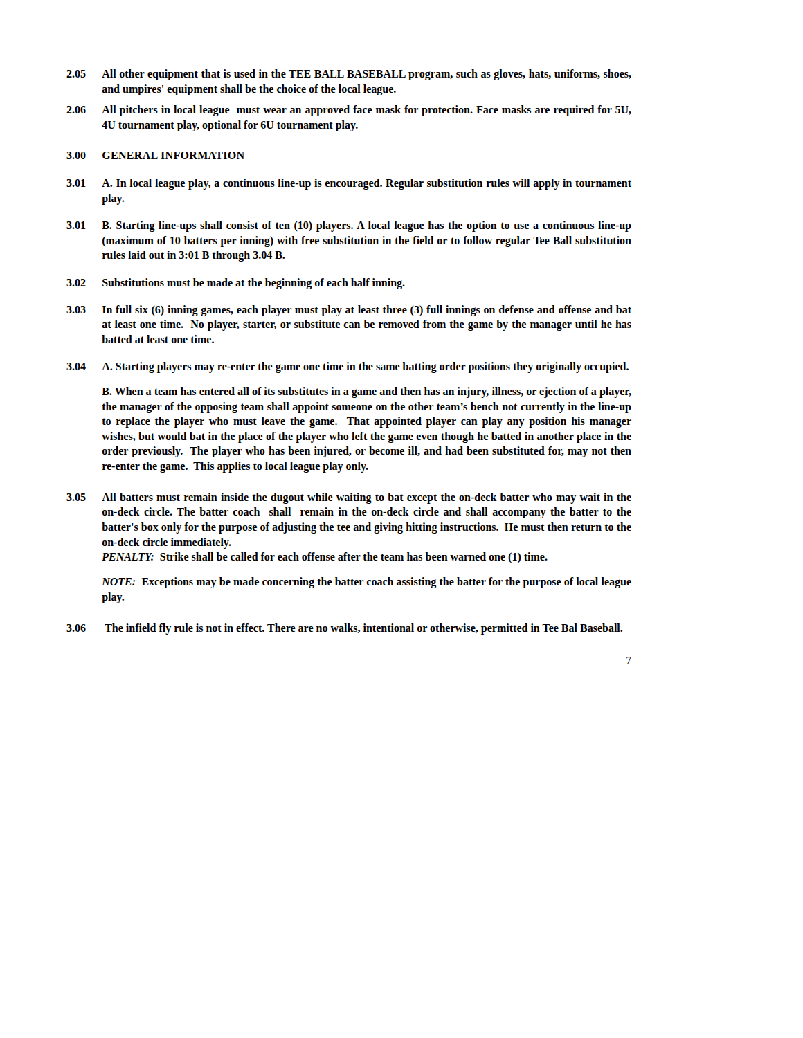2.05
All other equipment that is used in the TEE BALL BASEBALL program, such as gloves, hats, uniforms, shoes, and umpires' equipment shall be the choice of the local league.
2.06
All pitchers in local league must wear an approved face mask for protection. Face masks are required for 5U, 4U tournament play, optional for 6U tournament play.
3.00
GENERAL INFORMATION
3.01
A. In local league play, a continuous line-up is encouraged. Regular substitution rules will apply in tournament play.
3.01
B. Starting line-ups shall consist of ten (10) players. A local league has the option to use a continuous line-up (maximum of 10 batters per inning) with free substitution in the field or to follow regular Tee Ball substitution rules laid out in 3:01 B through 3.04 B.
3.02
Substitutions must be made at the beginning of each half inning.
3.03
In full six (6) inning games, each player must play at least three (3) full innings on defense and offense and bat at least one time. No player, starter, or substitute can be removed from the game by the manager until he has batted at least one time.
3.04
A. Starting players may re-enter the game one time in the same batting order positions they originally occupied.
B. When a team has entered all of its substitutes in a game and then has an injury, illness, or ejection of a player, the manager of the opposing team shall appoint someone on the other team’s bench not currently in the line-up to replace the player who must leave the game. That appointed player can play any position his manager wishes, but would bat in the place of the player who left the game even though he batted in another place in the order previously. The player who has been injured, or become ill, and had been substituted for, may not then re-enter the game. This applies to local league play only.
3.05
All batters must remain inside the dugout while waiting to bat except the on-deck batter who may wait in the on-deck circle. The batter coach shall remain in the on-deck circle and shall accompany the batter to the batter's box only for the purpose of adjusting the tee and giving hitting instructions. He must then return to the on-deck circle immediately.
PENALTY: Strike shall be called for each offense after the team has been warned one (1) time.
NOTE: Exceptions may be made concerning the batter coach assisting the batter for the purpose of local league play.
3.06
The infield fly rule is not in effect. There are no walks, intentional or otherwise, permitted in Tee Bal Baseball.
7